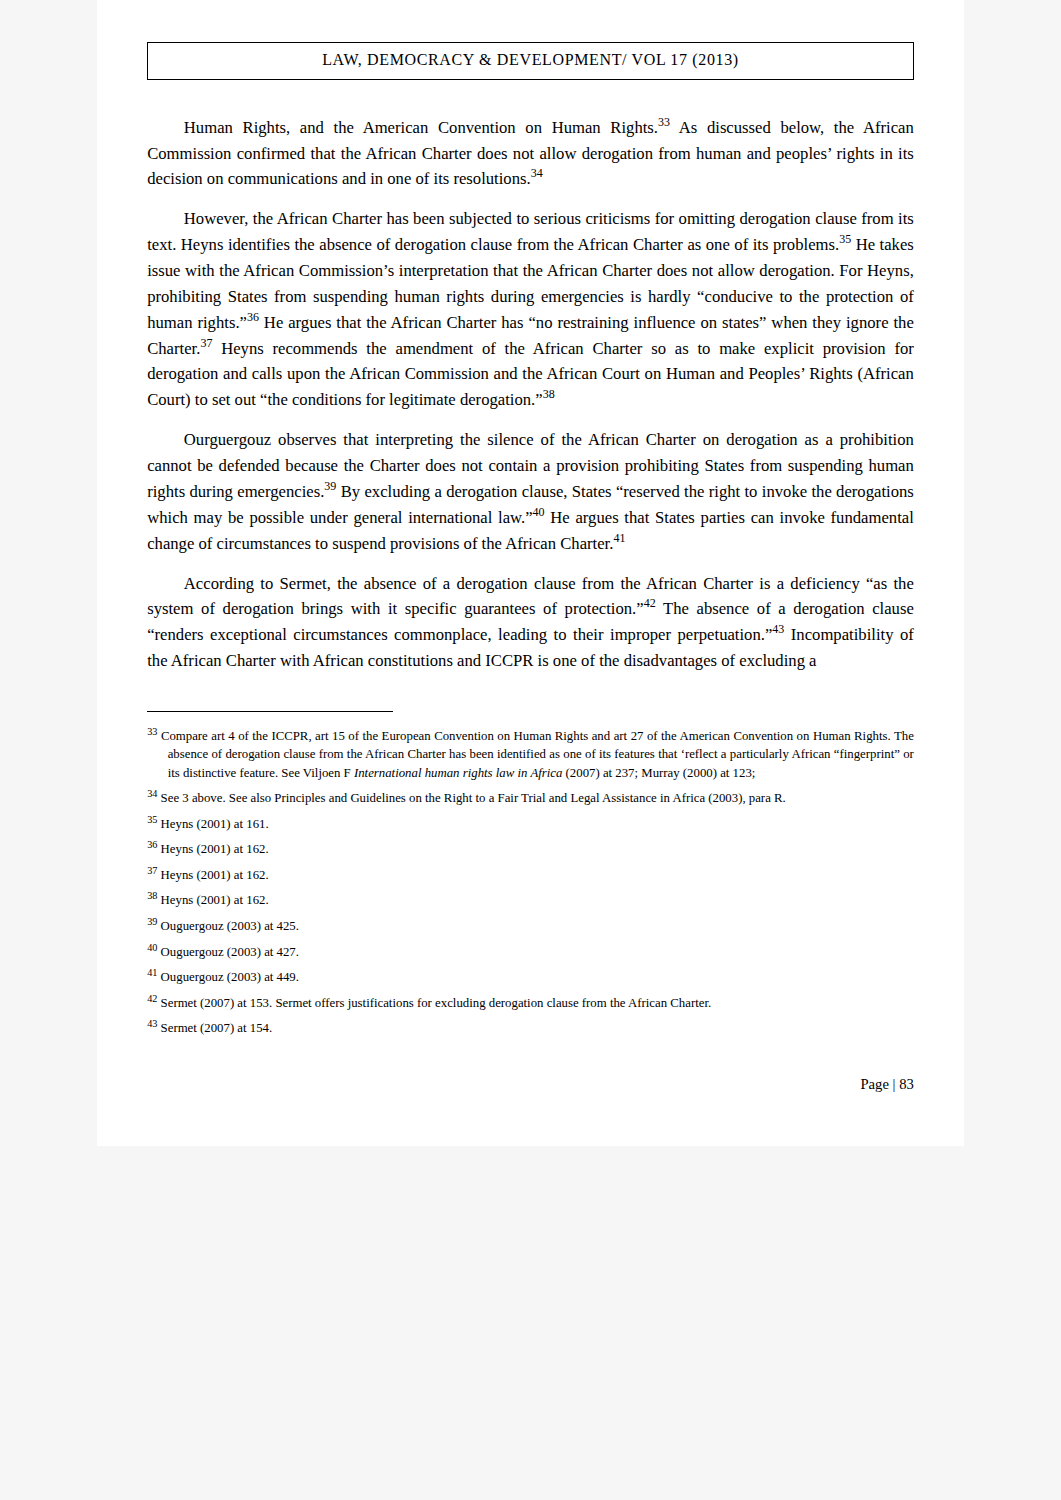LAW, DEMOCRACY & DEVELOPMENT/ VOL 17 (2013)
Human Rights, and the American Convention on Human Rights.33 As discussed below, the African Commission confirmed that the African Charter does not allow derogation from human and peoples’ rights in its decision on communications and in one of its resolutions.34
However, the African Charter has been subjected to serious criticisms for omitting derogation clause from its text. Heyns identifies the absence of derogation clause from the African Charter as one of its problems.35 He takes issue with the African Commission’s interpretation that the African Charter does not allow derogation. For Heyns, prohibiting States from suspending human rights during emergencies is hardly “conducive to the protection of human rights.”36 He argues that the African Charter has “no restraining influence on states” when they ignore the Charter.37 Heyns recommends the amendment of the African Charter so as to make explicit provision for derogation and calls upon the African Commission and the African Court on Human and Peoples’ Rights (African Court) to set out “the conditions for legitimate derogation.”38
Ourguergouz observes that interpreting the silence of the African Charter on derogation as a prohibition cannot be defended because the Charter does not contain a provision prohibiting States from suspending human rights during emergencies.39 By excluding a derogation clause, States “reserved the right to invoke the derogations which may be possible under general international law.”40 He argues that States parties can invoke fundamental change of circumstances to suspend provisions of the African Charter.41
According to Sermet, the absence of a derogation clause from the African Charter is a deficiency “as the system of derogation brings with it specific guarantees of protection.”42 The absence of a derogation clause “renders exceptional circumstances commonplace, leading to their improper perpetuation.”43 Incompatibility of the African Charter with African constitutions and ICCPR is one of the disadvantages of excluding a
33 Compare art 4 of the ICCPR, art 15 of the European Convention on Human Rights and art 27 of the American Convention on Human Rights. The absence of derogation clause from the African Charter has been identified as one of its features that ‘reflect a particularly African “fingerprint” or its distinctive feature. See Viljoen F International human rights law in Africa (2007) at 237; Murray (2000) at 123;
34 See 3 above. See also Principles and Guidelines on the Right to a Fair Trial and Legal Assistance in Africa (2003), para R.
35 Heyns (2001) at 161.
36 Heyns (2001) at 162.
37 Heyns (2001) at 162.
38 Heyns (2001) at 162.
39 Ouguergouz (2003) at 425.
40 Ouguergouz (2003) at 427.
41 Ouguergouz (2003) at 449.
42 Sermet (2007) at 153. Sermet offers justifications for excluding derogation clause from the African Charter.
43 Sermet (2007) at 154.
Page | 83